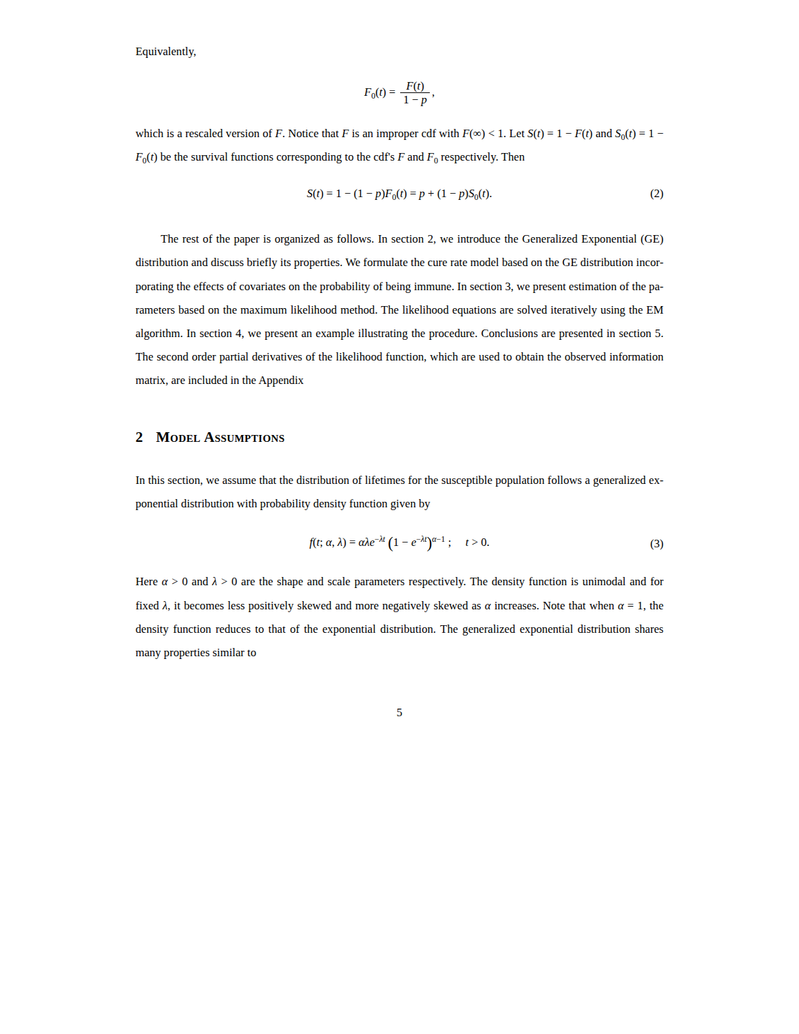Equivalently,
F0(t) = F(t) 1 − p,
which is a rescaled version of F. Notice that F is an improper cdf with F(∞) < 1. Let S(t) = 1 − F(t) and S0(t) = 1 − F0(t) be the survival functions corresponding to the cdf's F and F0 respectively. Then
S(t) = 1 − (1 − p) F0(t) = p + (1 − p) S0(t). (2)
The rest of the paper is organized as follows. In section 2, we introduce the Generalized Exponential (GE) distribution and discuss briefly its properties. We formulate the cure rate model based on the GE distribution incorporating the effects of covariates on the probability of being immune. In section 3, we present estimation of the parameters based on the maximum likelihood method. The likelihood equations are solved iteratively using the EM algorithm. In section 4, we present an example illustrating the procedure. Conclusions are presented in section 5. The second order partial derivatives of the likelihood function, which are used to obtain the observed information matrix, are included in the Appendix
2 Model Assumptions
In this section, we assume that the distribution of lifetimes for the susceptible population follows a generalized exponential distribution with probability density function given by
f(t; α, λ) = αλe−λt (1 − e−λt)α−1 ; t > 0. (3)
Here α > 0 and λ > 0 are the shape and scale parameters respectively. The density function is unimodal and for fixed λ, it becomes less positively skewed and more negatively skewed as α increases. Note that when α = 1, the density function reduces to that of the exponential distribution. The generalized exponential distribution shares many properties similar to
5